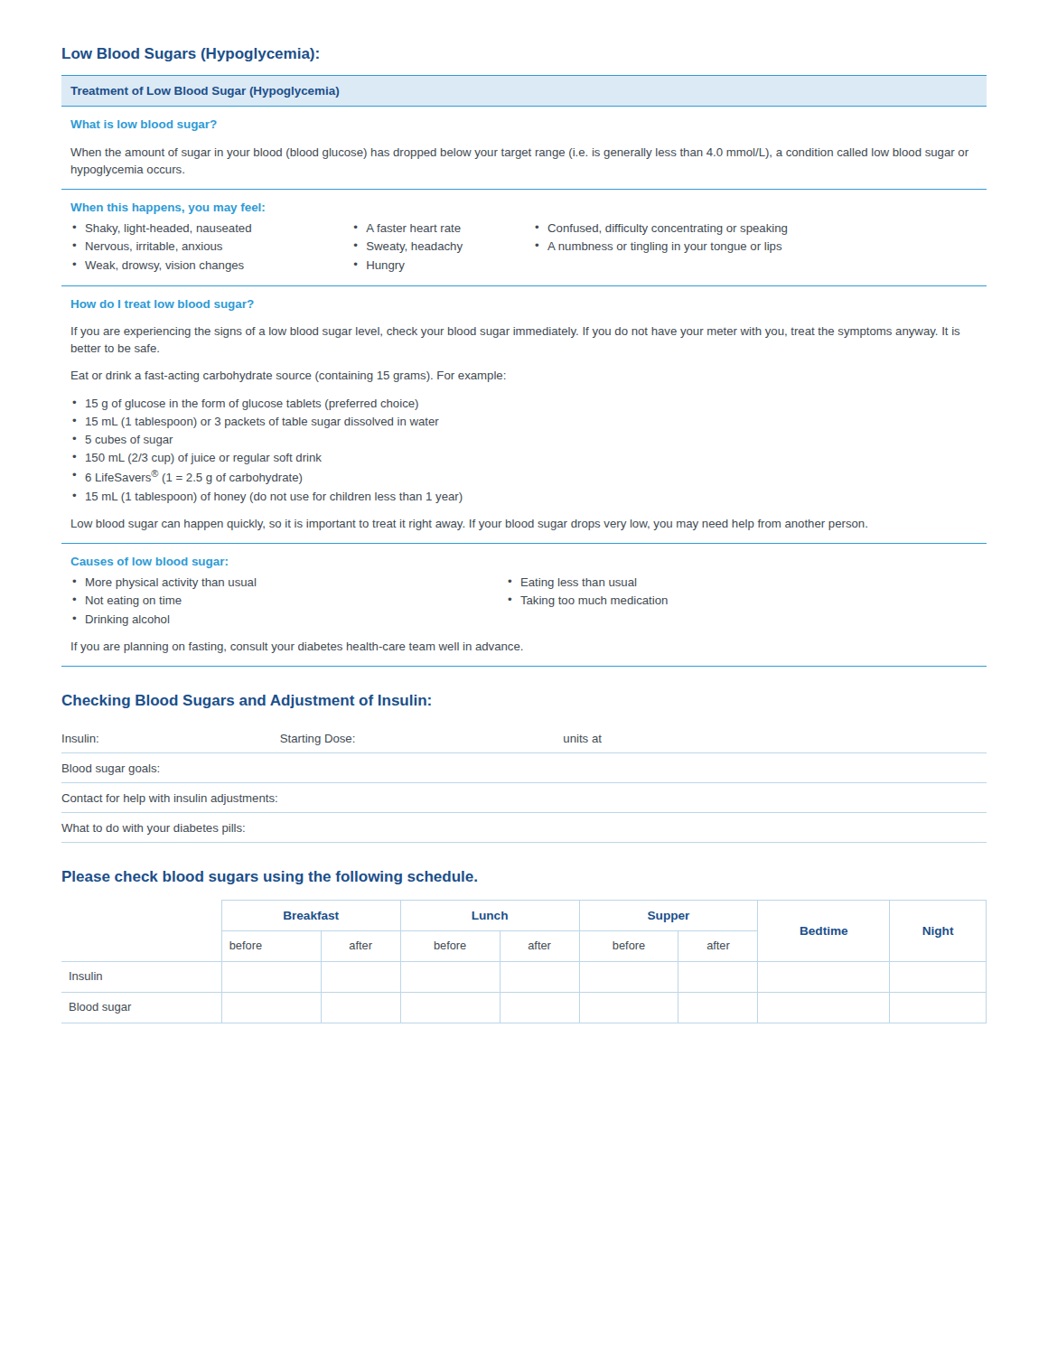Low Blood Sugars (Hypoglycemia):
Treatment of Low Blood Sugar (Hypoglycemia)
What is low blood sugar?
When the amount of sugar in your blood (blood glucose) has dropped below your target range (i.e. is generally less than 4.0 mmol/L), a condition called low blood sugar or hypoglycemia occurs.
When this happens, you may feel:
Shaky, light-headed, nauseated
Nervous, irritable, anxious
Weak, drowsy, vision changes
A faster heart rate
Sweaty, headachy
Hungry
Confused, difficulty concentrating or speaking
A numbness or tingling in your tongue or lips
How do I treat low blood sugar?
If you are experiencing the signs of a low blood sugar level, check your blood sugar immediately. If you do not have your meter with you, treat the symptoms anyway. It is better to be safe.
Eat or drink a fast-acting carbohydrate source (containing 15 grams). For example:
15 g of glucose in the form of glucose tablets (preferred choice)
15 mL (1 tablespoon) or 3 packets of table sugar dissolved in water
5 cubes of sugar
150 mL (2/3 cup) of juice or regular soft drink
6 LifeSavers® (1 = 2.5 g of carbohydrate)
15 mL (1 tablespoon) of honey (do not use for children less than 1 year)
Low blood sugar can happen quickly, so it is important to treat it right away. If your blood sugar drops very low, you may need help from another person.
Causes of low blood sugar:
More physical activity than usual
Not eating on time
Drinking alcohol
Eating less than usual
Taking too much medication
If you are planning on fasting, consult your diabetes health-care team well in advance.
Checking Blood Sugars and Adjustment of Insulin:
Insulin: Starting Dose: units at
Blood sugar goals:
Contact for help with insulin adjustments:
What to do with your diabetes pills:
Please check blood sugars using the following schedule.
| | Breakfast | Lunch | Supper | Bedtime | Night |
| --- | --- | --- | --- | --- | --- |
| before | after | before | after | before | after |
| Insulin | | | | | | | | |
| Blood sugar | | | | | | | | |